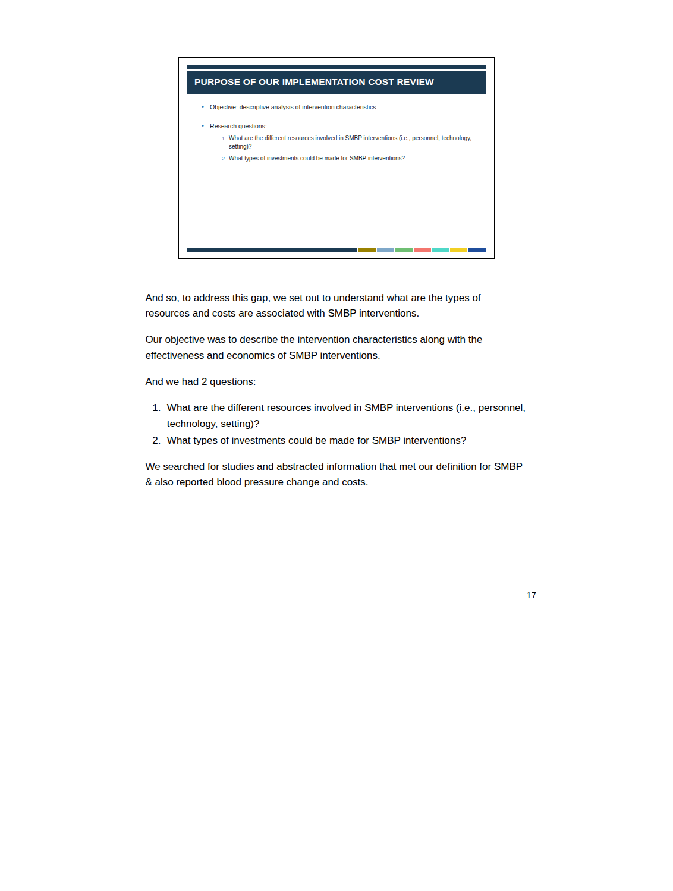PURPOSE OF OUR IMPLEMENTATION COST REVIEW
Objective: descriptive analysis of intervention characteristics
Research questions:
What are the different resources involved in SMBP interventions (i.e., personnel, technology, setting)?
What types of investments could be made for SMBP interventions?
And so, to address this gap, we set out to understand what are the types of resources and costs are associated with SMBP interventions.
Our objective was to describe the intervention characteristics along with the effectiveness and economics of SMBP interventions.
And we had 2 questions:
What are the different resources involved in SMBP interventions (i.e., personnel, technology, setting)?
What types of investments could be made for SMBP interventions?
We searched for studies and abstracted information that met our definition for SMBP & also reported blood pressure change and costs.
17